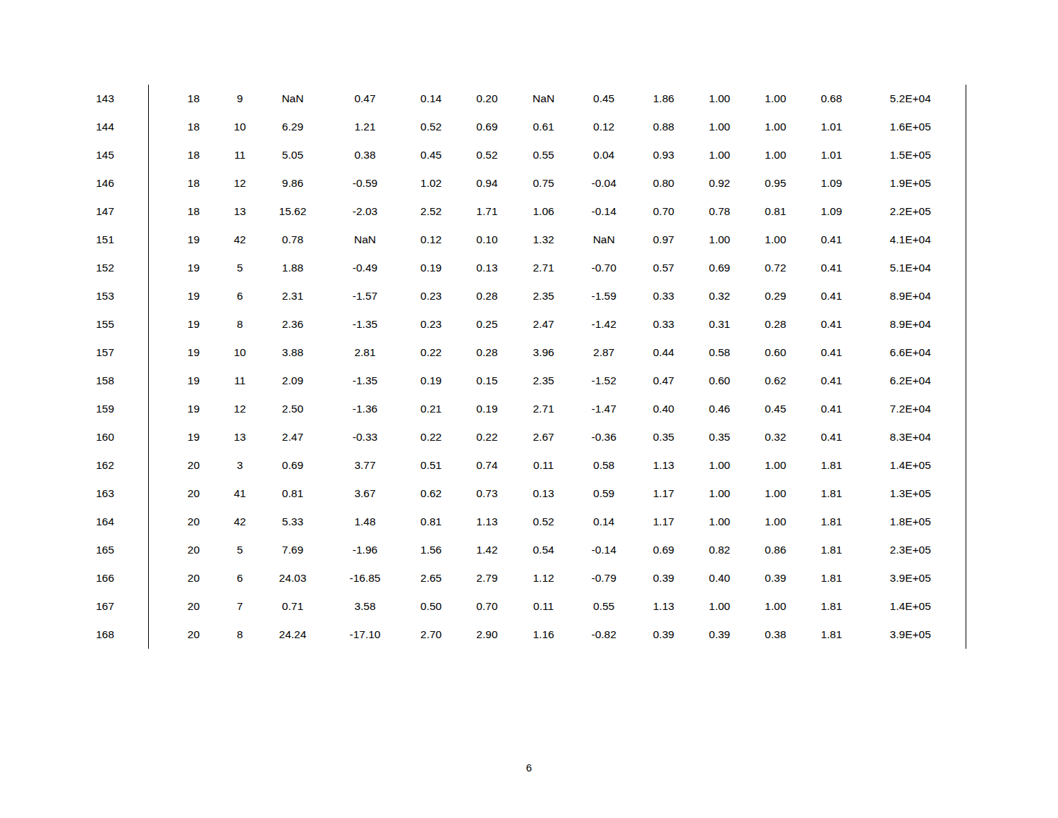| 143 | 18 | 9 | NaN | 0.47 | 0.14 | 0.20 | NaN | 0.45 | 1.86 | 1.00 | 1.00 | 0.68 | 5.2E+04 |
| 144 | 18 | 10 | 6.29 | 1.21 | 0.52 | 0.69 | 0.61 | 0.12 | 0.88 | 1.00 | 1.00 | 1.01 | 1.6E+05 |
| 145 | 18 | 11 | 5.05 | 0.38 | 0.45 | 0.52 | 0.55 | 0.04 | 0.93 | 1.00 | 1.00 | 1.01 | 1.5E+05 |
| 146 | 18 | 12 | 9.86 | -0.59 | 1.02 | 0.94 | 0.75 | -0.04 | 0.80 | 0.92 | 0.95 | 1.09 | 1.9E+05 |
| 147 | 18 | 13 | 15.62 | -2.03 | 2.52 | 1.71 | 1.06 | -0.14 | 0.70 | 0.78 | 0.81 | 1.09 | 2.2E+05 |
| 151 | 19 | 42 | 0.78 | NaN | 0.12 | 0.10 | 1.32 | NaN | 0.97 | 1.00 | 1.00 | 0.41 | 4.1E+04 |
| 152 | 19 | 5 | 1.88 | -0.49 | 0.19 | 0.13 | 2.71 | -0.70 | 0.57 | 0.69 | 0.72 | 0.41 | 5.1E+04 |
| 153 | 19 | 6 | 2.31 | -1.57 | 0.23 | 0.28 | 2.35 | -1.59 | 0.33 | 0.32 | 0.29 | 0.41 | 8.9E+04 |
| 155 | 19 | 8 | 2.36 | -1.35 | 0.23 | 0.25 | 2.47 | -1.42 | 0.33 | 0.31 | 0.28 | 0.41 | 8.9E+04 |
| 157 | 19 | 10 | 3.88 | 2.81 | 0.22 | 0.28 | 3.96 | 2.87 | 0.44 | 0.58 | 0.60 | 0.41 | 6.6E+04 |
| 158 | 19 | 11 | 2.09 | -1.35 | 0.19 | 0.15 | 2.35 | -1.52 | 0.47 | 0.60 | 0.62 | 0.41 | 6.2E+04 |
| 159 | 19 | 12 | 2.50 | -1.36 | 0.21 | 0.19 | 2.71 | -1.47 | 0.40 | 0.46 | 0.45 | 0.41 | 7.2E+04 |
| 160 | 19 | 13 | 2.47 | -0.33 | 0.22 | 0.22 | 2.67 | -0.36 | 0.35 | 0.35 | 0.32 | 0.41 | 8.3E+04 |
| 162 | 20 | 3 | 0.69 | 3.77 | 0.51 | 0.74 | 0.11 | 0.58 | 1.13 | 1.00 | 1.00 | 1.81 | 1.4E+05 |
| 163 | 20 | 41 | 0.81 | 3.67 | 0.62 | 0.73 | 0.13 | 0.59 | 1.17 | 1.00 | 1.00 | 1.81 | 1.3E+05 |
| 164 | 20 | 42 | 5.33 | 1.48 | 0.81 | 1.13 | 0.52 | 0.14 | 1.17 | 1.00 | 1.00 | 1.81 | 1.8E+05 |
| 165 | 20 | 5 | 7.69 | -1.96 | 1.56 | 1.42 | 0.54 | -0.14 | 0.69 | 0.82 | 0.86 | 1.81 | 2.3E+05 |
| 166 | 20 | 6 | 24.03 | -16.85 | 2.65 | 2.79 | 1.12 | -0.79 | 0.39 | 0.40 | 0.39 | 1.81 | 3.9E+05 |
| 167 | 20 | 7 | 0.71 | 3.58 | 0.50 | 0.70 | 0.11 | 0.55 | 1.13 | 1.00 | 1.00 | 1.81 | 1.4E+05 |
| 168 | 20 | 8 | 24.24 | -17.10 | 2.70 | 2.90 | 1.16 | -0.82 | 0.39 | 0.39 | 0.38 | 1.81 | 3.9E+05 |
6